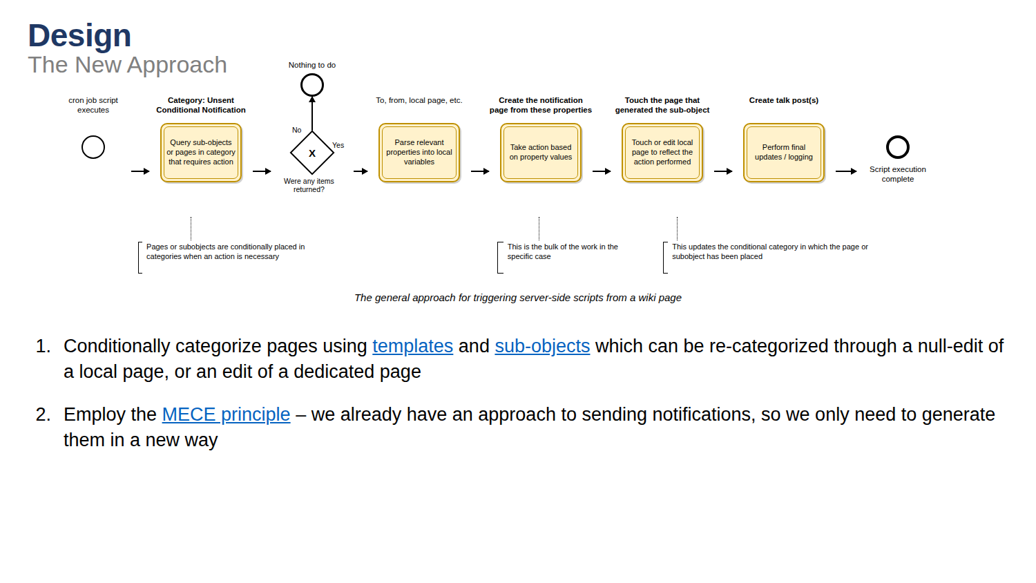Design
The New Approach
cron job script
executes
Category: Unsent
Conditional Notification
Query sub-objects or pages in category that requires action
x
Nothing to do
X
No
Yes
Were any items
returned?
To, from, local page, etc.
Parse relevant properties into local variables
Create the notification
page from these properties
Take action based on property values
Touch the page that
generated the sub-object
Touch or edit local page to reflect the action performed
Create talk post(s)
Perform final updates / logging
x
Script execution
complete
Pages or subobjects are conditionally placed in categories when an action is necessary
This is the bulk of the work in the specific case
This updates the conditional category in which the page or subobject has been placed
The general approach for triggering server-side scripts from a wiki page
Conditionally categorize pages using templates and sub-objects which can be re-categorized through a null-edit of a local page, or an edit of a dedicated page
Employ the MECE principle – we already have an approach to sending notifications, so we only need to generate them in a new way